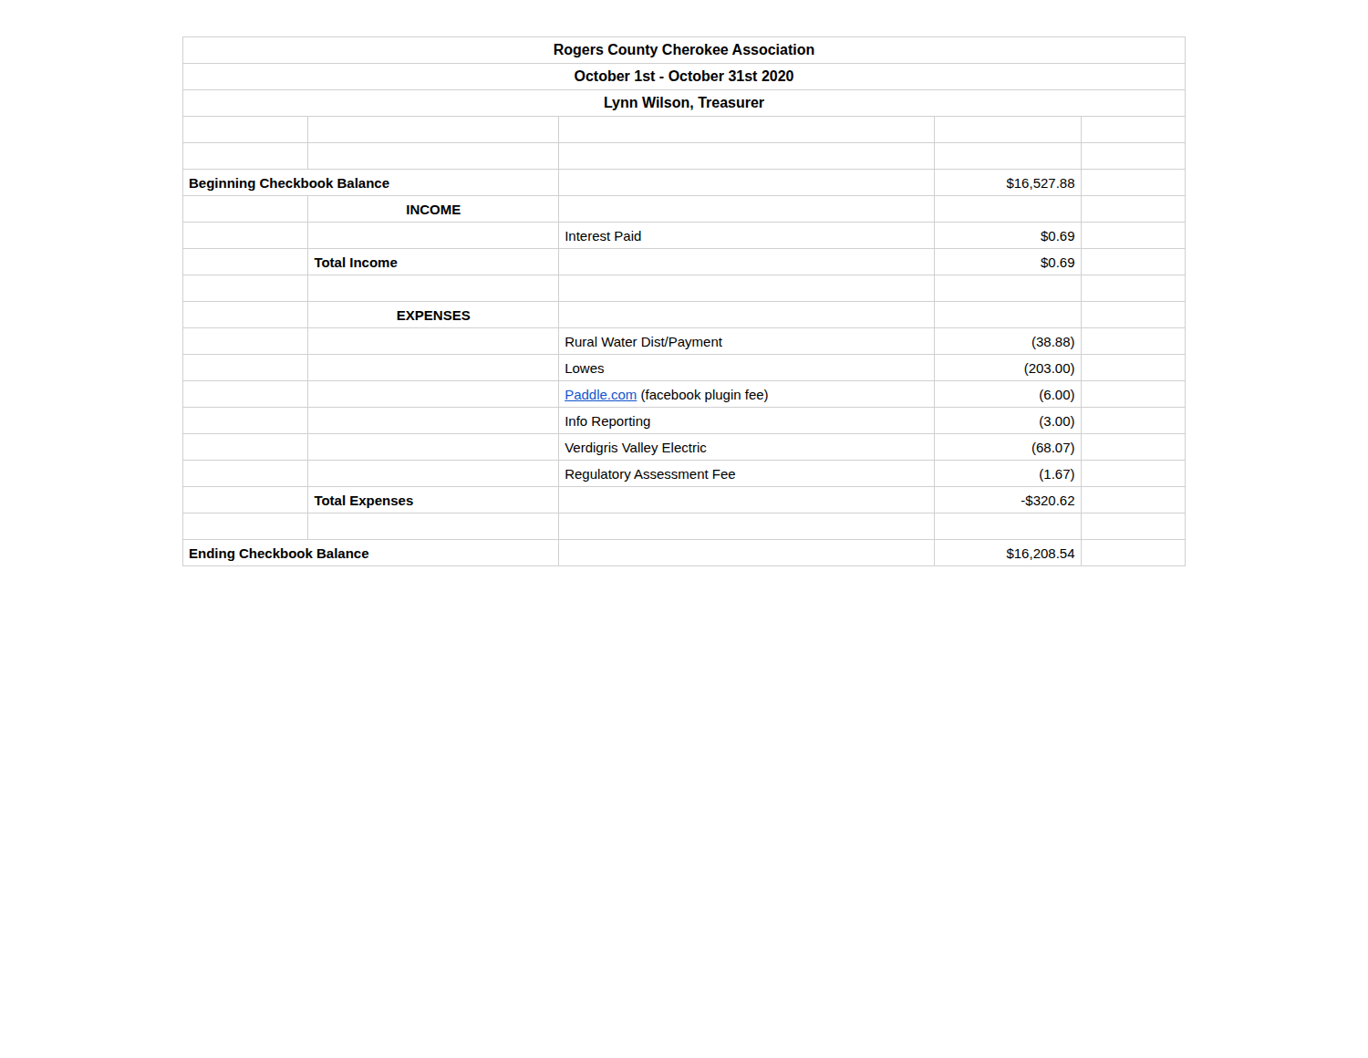| Rogers County Cherokee Association |
| October 1st - October 31st 2020 |
| Lynn Wilson, Treasurer |
| Beginning Checkbook Balance | | $16,527.88 | |
| | INCOME | | | |
| | | Interest Paid | $0.69 | |
| | Total Income | | $0.69 | |
| | EXPENSES | | | |
| | | Rural Water Dist/Payment | (38.88) | |
| | | Lowes | (203.00) | |
| | | Paddle.com (facebook plugin fee) | (6.00) | |
| | | Info Reporting | (3.00) | |
| | | Verdigris Valley Electric | (68.07) | |
| | | Regulatory Assessment Fee | (1.67) | |
| | Total Expenses | | -$320.62 | |
| Ending Checkbook Balance | | $16,208.54 | |